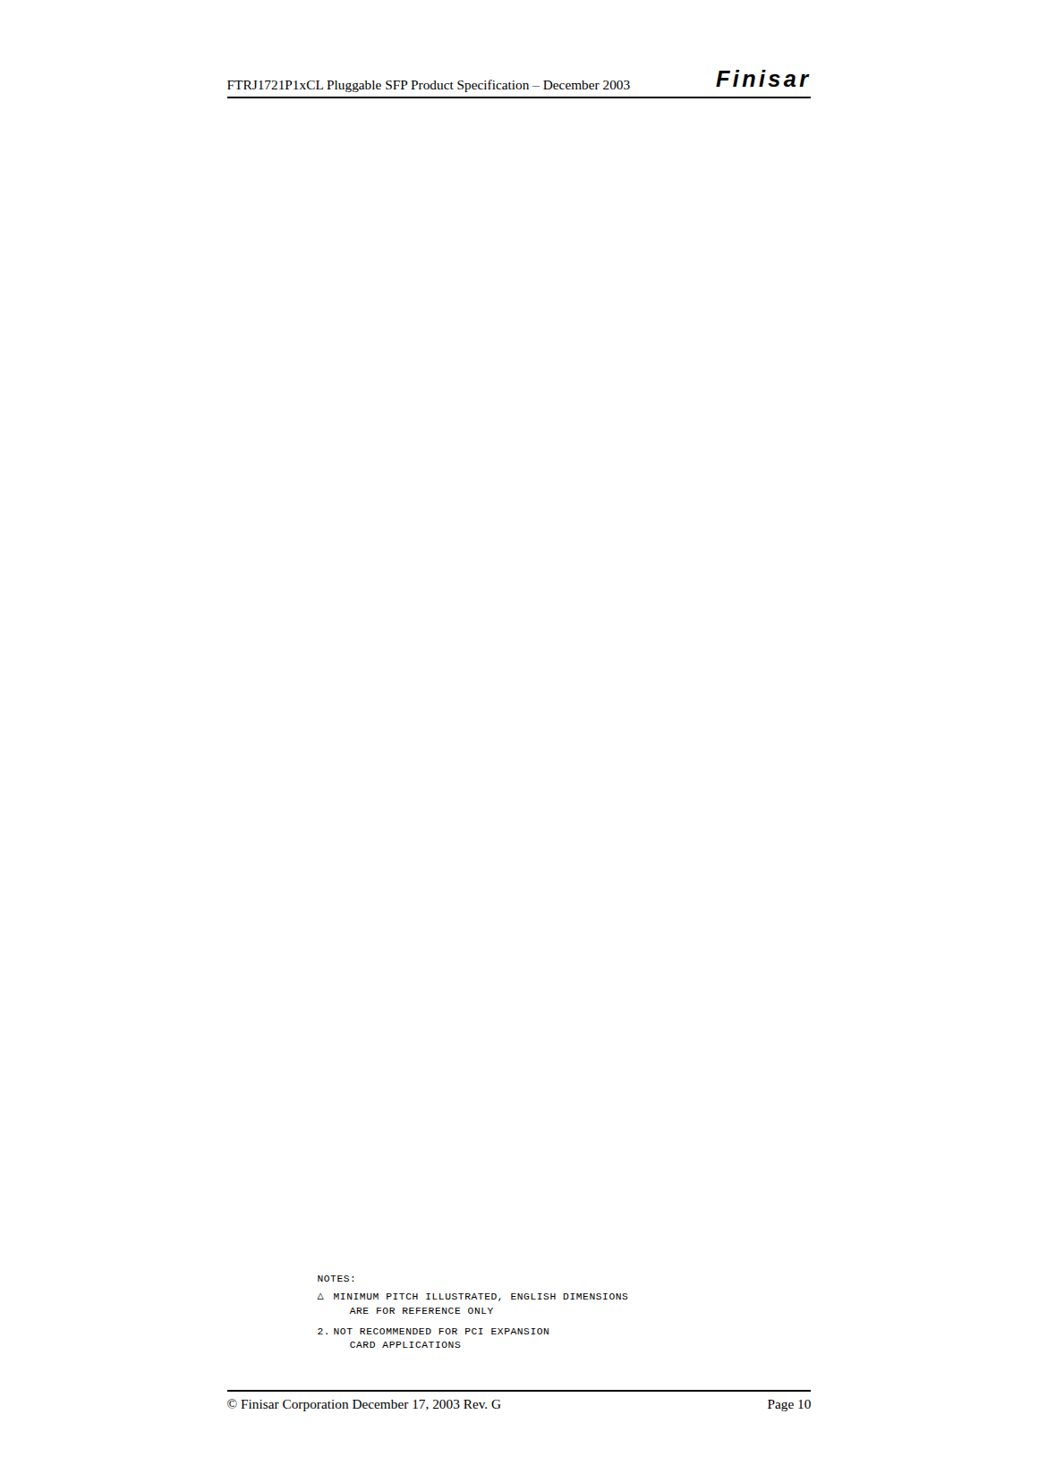FTRJ1721P1xCL Pluggable SFP Product Specification – December 2003
Finisar
NOTES:
△MINIMUM PITCH ILLUSTRATED, ENGLISH DIMENSIONS ARE FOR REFERENCE ONLY
2. NOT RECOMMENDED FOR PCI EXPANSION CARD APPLICATIONS
© Finisar Corporation December 17, 2003 Rev. G
Page 10